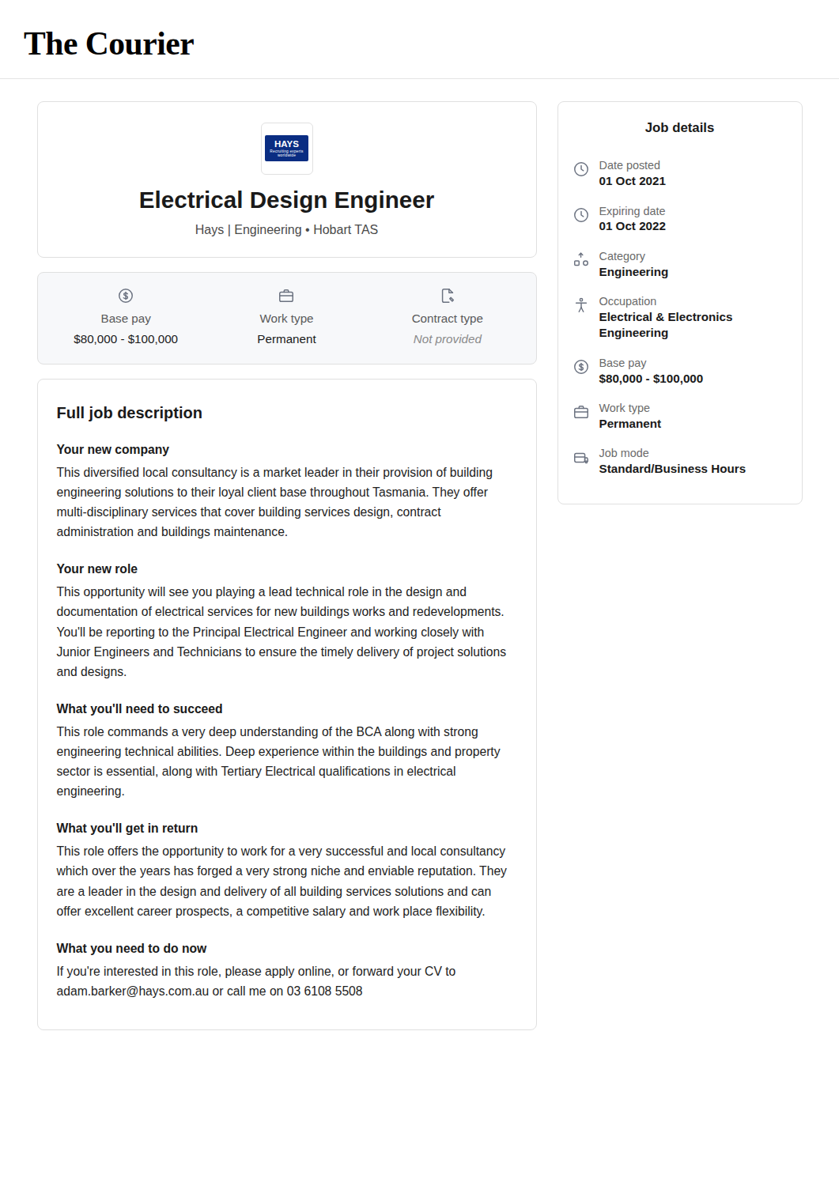The Courier
HAYSRecruiting experts
worldwide
Electrical Design Engineer
Hays | Engineering • Hobart TAS
Base pay
$80,000 - $100,000
Work type
Permanent
Contract type
Not provided
Full job description
Your new company
This diversified local consultancy is a market leader in their provision of building engineering solutions to their loyal client base throughout Tasmania. They offer multi-disciplinary services that cover building services design, contract administration and buildings maintenance.
Your new role
This opportunity will see you playing a lead technical role in the design and documentation of electrical services for new buildings works and redevelopments. You'll be reporting to the Principal Electrical Engineer and working closely with Junior Engineers and Technicians to ensure the timely delivery of project solutions and designs.
What you'll need to succeed
This role commands a very deep understanding of the BCA along with strong engineering technical abilities. Deep experience within the buildings and property sector is essential, along with Tertiary Electrical qualifications in electrical engineering.
What you'll get in return
This role offers the opportunity to work for a very successful and local consultancy which over the years has forged a very strong niche and enviable reputation. They are a leader in the design and delivery of all building services solutions and can offer excellent career prospects, a competitive salary and work place flexibility.
What you need to do now
If you're interested in this role, please apply online, or forward your CV to adam.barker@hays.com.au or call me on 03 6108 5508
Job details
Date posted
01 Oct 2021
Expiring date
01 Oct 2022
Category
Engineering
Occupation
Electrical & Electronics Engineering
Base pay
$80,000 - $100,000
Work type
Permanent
Job mode
Standard/Business Hours